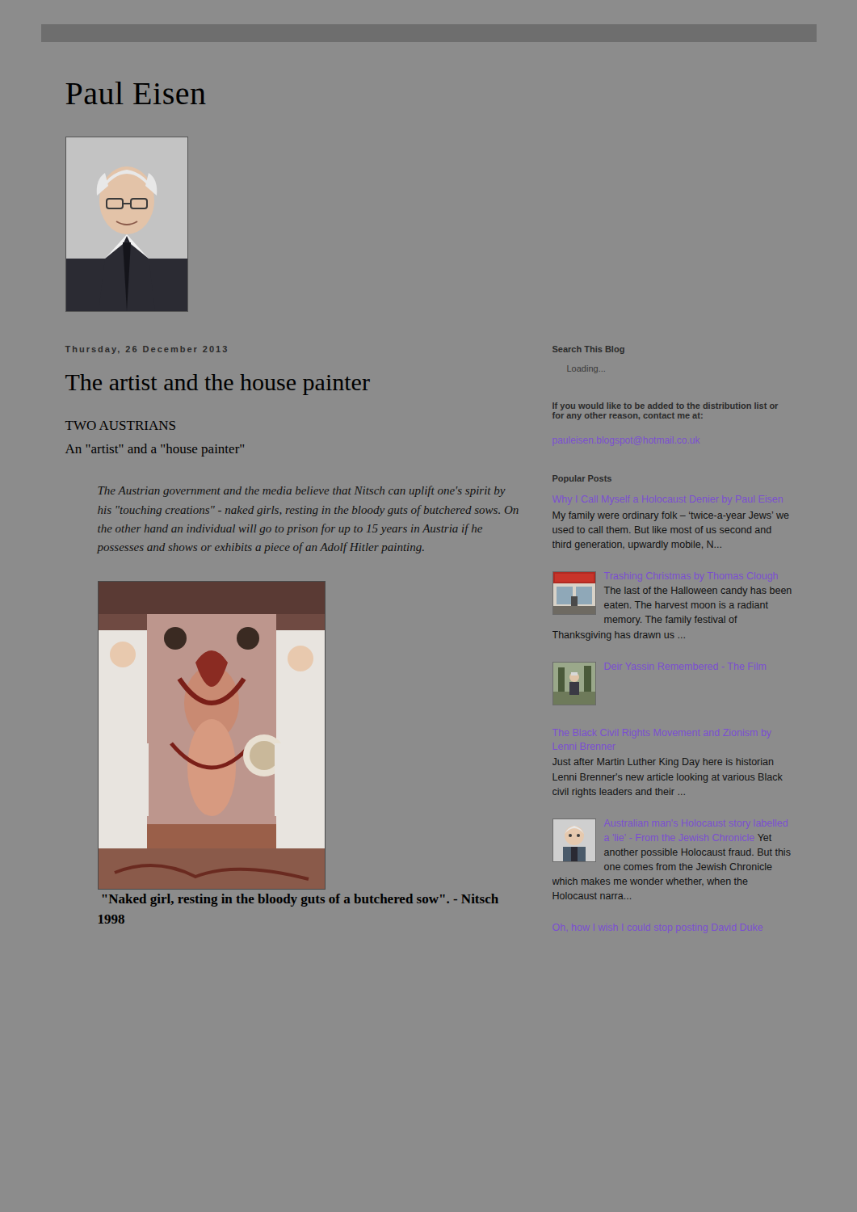Paul Eisen
Thursday, 26 December 2013
The artist and the house painter
TWO AUSTRIANS
An "artist" and a "house painter"
The Austrian government and the media believe that Nitsch can uplift one's spirit by his "touching creations" - naked girls, resting in the bloody guts of butchered sows. On the other hand an individual will go to prison for up to 15 years in Austria if he possesses and shows or exhibits a piece of an Adolf Hitler painting.
"Naked girl, resting in the bloody guts of a butchered sow". - Nitsch 1998
Search This Blog
Loading...
If you would like to be added to the distribution list or for any other reason, contact me at:
pauleisen.blogspot@hotmail.co.uk
Popular Posts
Why I Call Myself a Holocaust Denier by Paul Eisen My family were ordinary folk – ‘twice-a-year Jews’ we used to call them. But like most of us second and third generation, upwardly mobile, N...
Trashing Christmas by Thomas Clough The last of the Halloween candy has been eaten. The harvest moon is a radiant memory. The family festival of Thanksgiving has drawn us ...
Deir Yassin Remembered - The Film
The Black Civil Rights Movement and Zionism by Lenni Brenner Just after Martin Luther King Day here is historian Lenni Brenner's new article looking at various Black civil rights leaders and their ...
Australian man's Holocaust story labelled a 'lie' - From the Jewish Chronicle Yet another possible Holocaust fraud. But this one comes from the Jewish Chronicle which makes me wonder whether, when the Holocaust narra...
Oh, how I wish I could stop posting David Duke